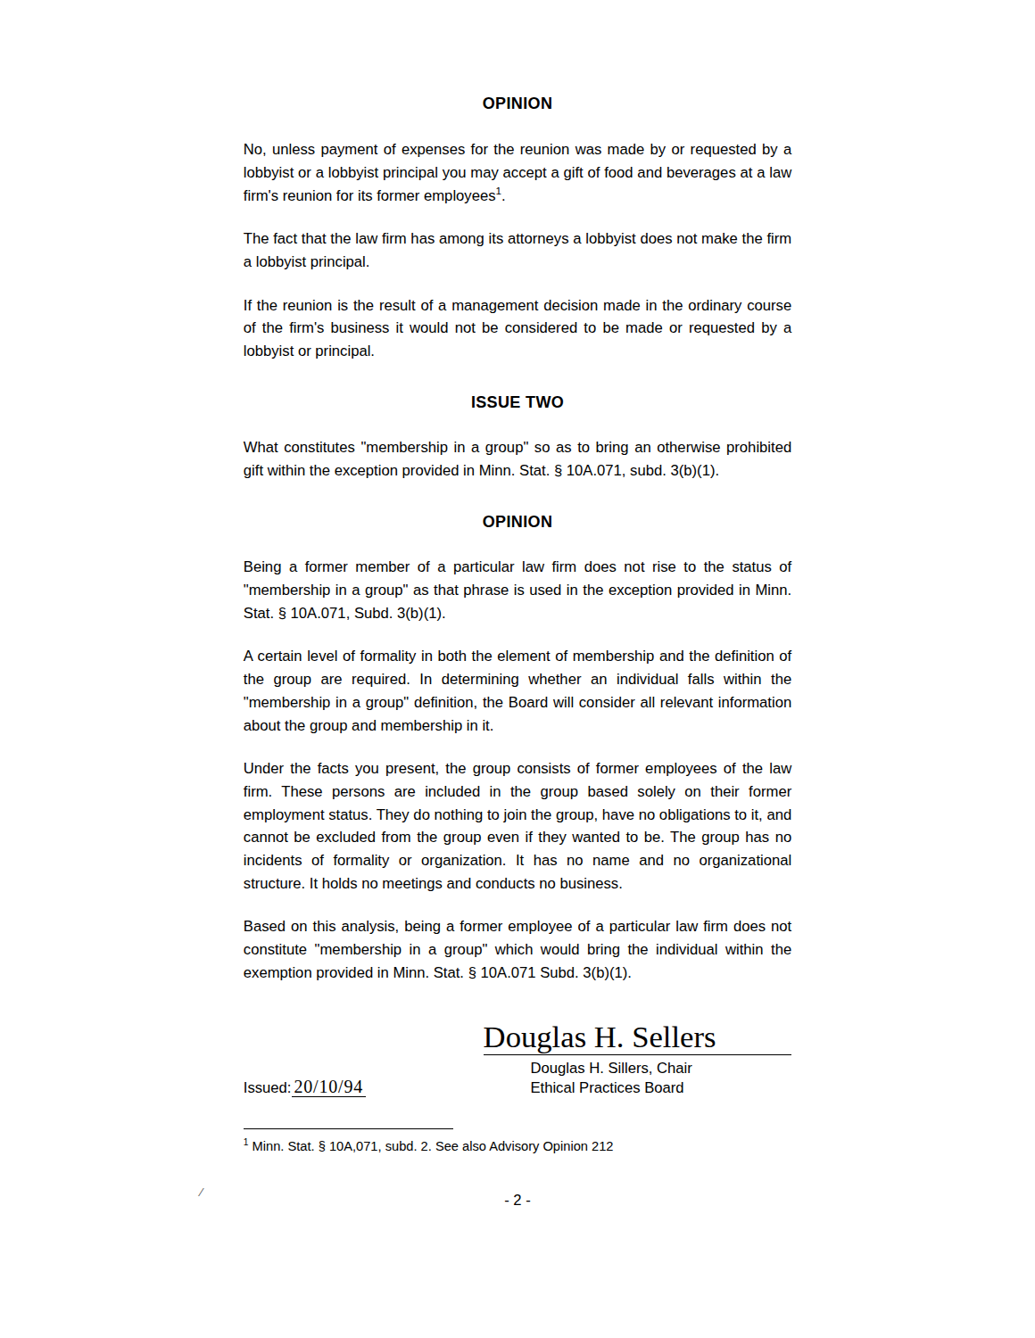OPINION
No, unless payment of expenses for the reunion was made by or requested by a lobbyist or a lobbyist principal you may accept a gift of food and beverages at a law firm's reunion for its former employees1.
The fact that the law firm has among its attorneys a lobbyist does not make the firm a lobbyist principal.
If the reunion is the result of a management decision made in the ordinary course of the firm's business it would not be considered to be made or requested by a lobbyist or principal.
ISSUE TWO
What constitutes "membership in a group" so as to bring an otherwise prohibited gift within the exception provided in Minn. Stat. § 10A.071, subd. 3(b)(1).
OPINION
Being a former member of a particular law firm does not rise to the status of "membership in a group" as that phrase is used in the exception provided in Minn. Stat. § 10A.071, Subd. 3(b)(1).
A certain level of formality in both the element of membership and the definition of the group are required. In determining whether an individual falls within the "membership in a group" definition, the Board will consider all relevant information about the group and membership in it.
Under the facts you present, the group consists of former employees of the law firm. These persons are included in the group based solely on their former employment status. They do nothing to join the group, have no obligations to it, and cannot be excluded from the group even if they wanted to be. The group has no incidents of formality or organization. It has no name and no organizational structure. It holds no meetings and conducts no business.
Based on this analysis, being a former employee of a particular law firm does not constitute "membership in a group" which would bring the individual within the exemption provided in Minn. Stat. § 10A.071 Subd. 3(b)(1).
Issued:20/10/94
Douglas H. Sellers
Douglas H. Sillers, Chair
Ethical Practices Board
1 Minn. Stat. § 10A,071, subd. 2. See also Advisory Opinion 212
- 2 -
⁄